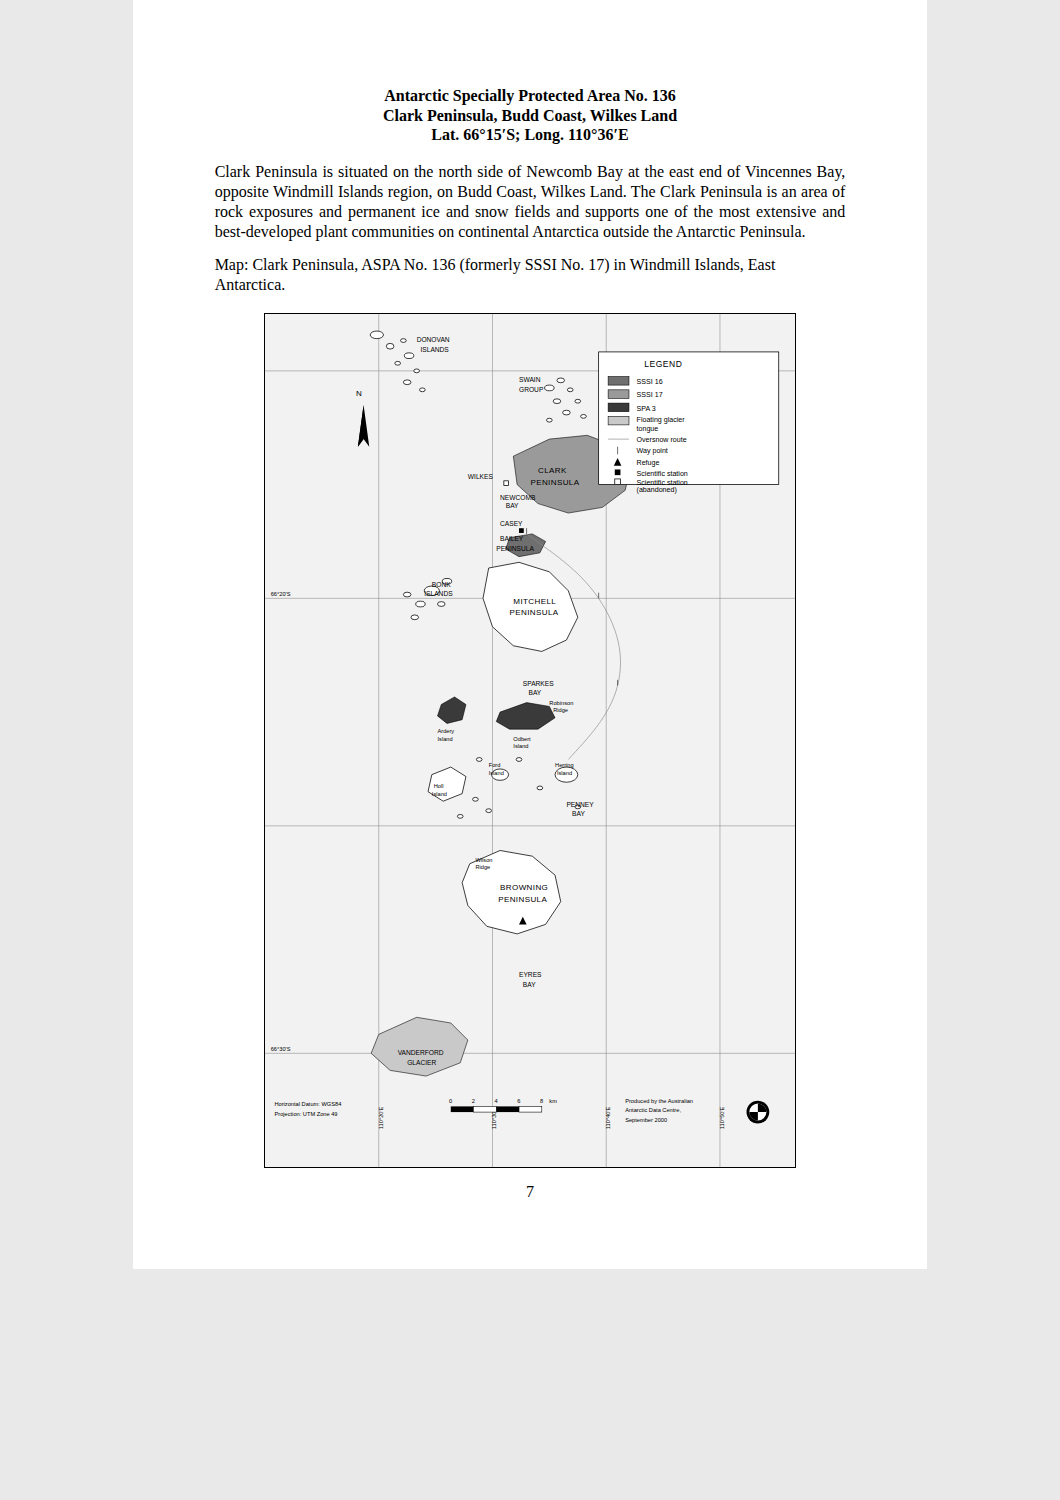Antarctic Specially Protected Area No. 136
Clark Peninsula, Budd Coast, Wilkes Land
Lat. 66°15′S; Long. 110°36′E
Clark Peninsula is situated on the north side of Newcomb Bay at the east end of Vincennes Bay, opposite Windmill Islands region, on Budd Coast, Wilkes Land. The Clark Peninsula is an area of rock exposures and permanent ice and snow fields and supports one of the most extensive and best-developed plant communities on continental Antarctica outside the Antarctic Peninsula.
Map: Clark Peninsula, ASPA No. 136 (formerly SSSI No. 17) in Windmill Islands, East Antarctica.
66°20'S 66°30'S 110°20'E 110°30'E 110°40'E 110°50'E N DONOVAN ISLANDS SWAIN GROUP CLARK PENINSULA WILKES NEWCOMB BAY CASEY BAILEY PENINSULA O'BRIEN BAY MITCHELL PENINSULA BONK ISLANDS SPARKES BAY Robinson Ridge Ardery Island Odbert Island Ford Island Herring Island Holl Island PENNEY BAY BROWNING PENINSULA Wilson Ridge EYRES BAY VANDERFORD GLACIER LEGEND SSSI 16 SSSI 17 SPA 3 Floating glacier tongue Oversnow route Way point Refuge Scientific station Scientific station (abandoned) Horizontal Datum: WGS84 Projection: UTM Zone 49 0 2 4 6 8 km Produced by the Australian Antarctic Data Centre, September 2000
7